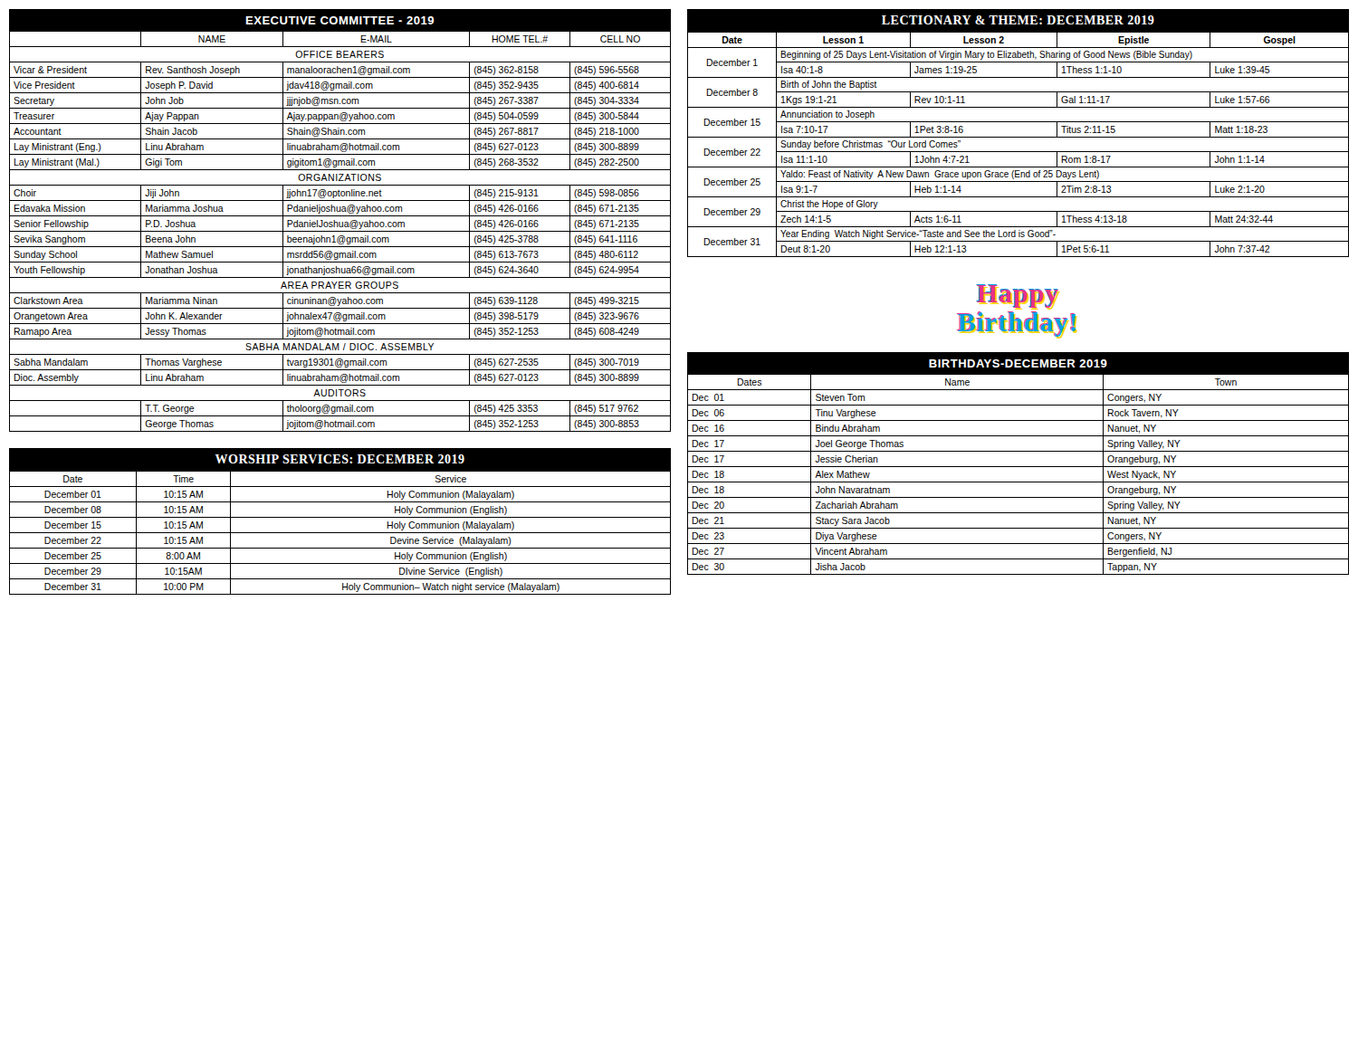| EXECUTIVE COMMITTEE - 2019 |
| | NAME | E-MAIL | HOME TEL.# | CELL NO |
| OFFICE BEARERS |
| Vicar & President | Rev. Santhosh Joseph | manaloorachen1@gmail.com | (845) 362-8158 | (845) 596-5568 |
| Vice President | Joseph P. David | jdav418@gmail.com | (845) 352-9435 | (845) 400-6814 |
| Secretary | John Job | jjjnjob@msn.com | (845) 267-3387 | (845) 304-3334 |
| Treasurer | Ajay Pappan | Ajay.pappan@yahoo.com | (845) 504-0599 | (845) 300-5844 |
| Accountant | Shain Jacob | Shain@Shain.com | (845) 267-8817 | (845) 218-1000 |
| Lay Ministrant (Eng.) | Linu Abraham | linuabraham@hotmail.com | (845) 627-0123 | (845) 300-8899 |
| Lay Ministrant (Mal.) | Gigi Tom | gigitom1@gmail.com | (845) 268-3532 | (845) 282-2500 |
| ORGANIZATIONS |
| Choir | Jiji John | jjohn17@optonline.net | (845) 215-9131 | (845) 598-0856 |
| Edavaka Mission | Mariamma Joshua | Pdanieljoshua@yahoo.com | (845) 426-0166 | (845) 671-2135 |
| Senior Fellowship | P.D. Joshua | PdanielJoshua@yahoo.com | (845) 426-0166 | (845) 671-2135 |
| Sevika Sanghom | Beena John | beenajohn1@gmail.com | (845) 425-3788 | (845) 641-1116 |
| Sunday School | Mathew Samuel | msrdd56@gmail.com | (845) 613-7673 | (845) 480-6112 |
| Youth Fellowship | Jonathan Joshua | jonathanjoshua66@gmail.com | (845) 624-3640 | (845) 624-9954 |
| AREA PRAYER GROUPS |
| Clarkstown Area | Mariamma Ninan | cinuninan@yahoo.com | (845) 639-1128 | (845) 499-3215 |
| Orangetown Area | John K. Alexander | johnalex47@gmail.com | (845) 398-5179 | (845) 323-9676 |
| Ramapo Area | Jessy Thomas | jojitom@hotmail.com | (845) 352-1253 | (845) 608-4249 |
| SABHA MANDALAM / DIOC. ASSEMBLY |
| Sabha Mandalam | Thomas Varghese | tvarg19301@gmail.com | (845) 627-2535 | (845) 300-7019 |
| Dioc. Assembly | Linu Abraham | linuabraham@hotmail.com | (845) 627-0123 | (845) 300-8899 |
| AUDITORS |
| | T.T. George | tholoorg@gmail.com | (845) 425 3353 | (845) 517 9762 |
| | George Thomas | jojitom@hotmail.com | (845) 352-1253 | (845) 300-8853 |
| WORSHIP SERVICES: DECEMBER 2019 |
| Date | Time | Service |
| December 01 | 10:15 AM | Holy Communion (Malayalam) |
| December 08 | 10:15 AM | Holy Communion (English) |
| December 15 | 10:15 AM | Holy Communion (Malayalam) |
| December 22 | 10:15 AM | Devine Service (Malayalam) |
| December 25 | 8:00 AM | Holy Communion (English) |
| December 29 | 10:15AM | DIvine Service (English) |
| December 31 | 10:00 PM | Holy Communion– Watch night service (Malayalam) |
| LECTIONARY & THEME: DECEMBER 2019 |
| Date | Lesson 1 | Lesson 2 | Epistle | Gospel |
| December 1 | Beginning of 25 Days Lent-Visitation of Virgin Mary to Elizabeth, Sharing of Good News (Bible Sunday) |
| Isa 40:1-8 | James 1:19-25 | 1Thess 1:1-10 | Luke 1:39-45 |
| December 8 | Birth of John the Baptist |
| 1Kgs 19:1-21 | Rev 10:1-11 | Gal 1:11-17 | Luke 1:57-66 |
| December 15 | Annunciation to Joseph |
| Isa 7:10-17 | 1Pet 3:8-16 | Titus 2:11-15 | Matt 1:18-23 |
| December 22 | Sunday before Christmas “Our Lord Comes” |
| Isa 11:1-10 | 1John 4:7-21 | Rom 1:8-17 | John 1:1-14 |
| December 25 | Yaldo: Feast of Nativity A New Dawn Grace upon Grace (End of 25 Days Lent) |
| Isa 9:1-7 | Heb 1:1-14 | 2Tim 2:8-13 | Luke 2:1-20 |
| December 29 | Christ the Hope of Glory |
| Zech 14:1-5 | Acts 1:6-11 | 1Thess 4:13-18 | Matt 24:32-44 |
| December 31 | Year Ending Watch Night Service-“Taste and See the Lord is Good”- |
| Deut 8:1-20 | Heb 12:1-13 | 1Pet 5:6-11 | John 7:37-42 |
Happy
Birthday!
| BIRTHDAYS-DECEMBER 2019 |
| Dates | Name | Town |
| Dec 01 | Steven Tom | Congers, NY |
| Dec 06 | Tinu Varghese | Rock Tavern, NY |
| Dec 16 | Bindu Abraham | Nanuet, NY |
| Dec 17 | Joel George Thomas | Spring Valley, NY |
| Dec 17 | Jessie Cherian | Orangeburg, NY |
| Dec 18 | Alex Mathew | West Nyack, NY |
| Dec 18 | John Navaratnam | Orangeburg, NY |
| Dec 20 | Zachariah Abraham | Spring Valley, NY |
| Dec 21 | Stacy Sara Jacob | Nanuet, NY |
| Dec 23 | Diya Varghese | Congers, NY |
| Dec 27 | Vincent Abraham | Bergenfield, NJ |
| Dec 30 | Jisha Jacob | Tappan, NY |